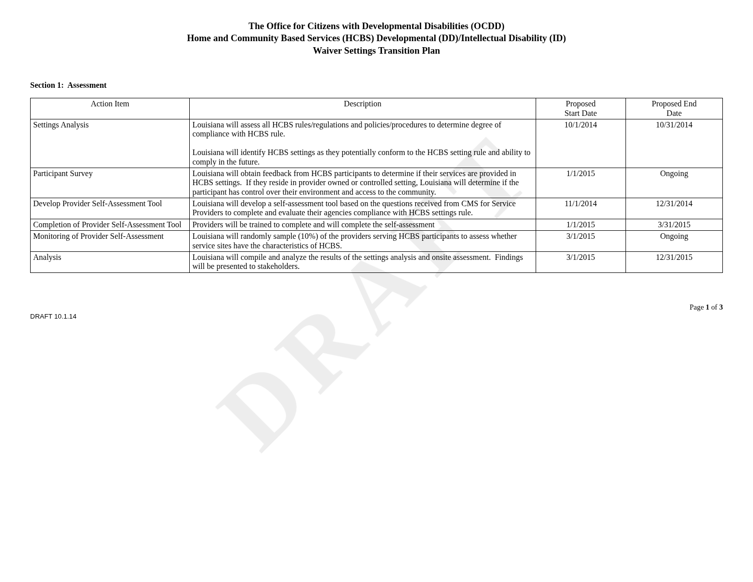DRAFT
The Office for Citizens with Developmental Disabilities (OCDD)
Home and Community Based Services (HCBS) Developmental (DD)/Intellectual Disability (ID)
Waiver Settings Transition Plan
Section 1: Assessment
| Action Item | Description | Proposed Start Date | Proposed End Date |
| --- | --- | --- | --- |
| Settings Analysis | Louisiana will assess all HCBS rules/regulations and policies/procedures to determine degree of compliance with HCBS rule. Louisiana will identify HCBS settings as they potentially conform to the HCBS setting rule and ability to comply in the future. | 10/1/2014 | 10/31/2014 |
| Participant Survey | Louisiana will obtain feedback from HCBS participants to determine if their services are provided in HCBS settings. If they reside in provider owned or controlled setting, Louisiana will determine if the participant has control over their environment and access to the community. | 1/1/2015 | Ongoing |
| Develop Provider Self-Assessment Tool | Louisiana will develop a self-assessment tool based on the questions received from CMS for Service Providers to complete and evaluate their agencies compliance with HCBS settings rule. | 11/1/2014 | 12/31/2014 |
| Completion of Provider Self-Assessment Tool | Providers will be trained to complete and will complete the self-assessment | 1/1/2015 | 3/31/2015 |
| Monitoring of Provider Self-Assessment | Louisiana will randomly sample (10%) of the providers serving HCBS participants to assess whether service sites have the characteristics of HCBS. | 3/1/2015 | Ongoing |
| Analysis | Louisiana will compile and analyze the results of the settings analysis and onsite assessment. Findings will be presented to stakeholders. | 3/1/2015 | 12/31/2015 |
Page 1 of 3
DRAFT 10.1.14